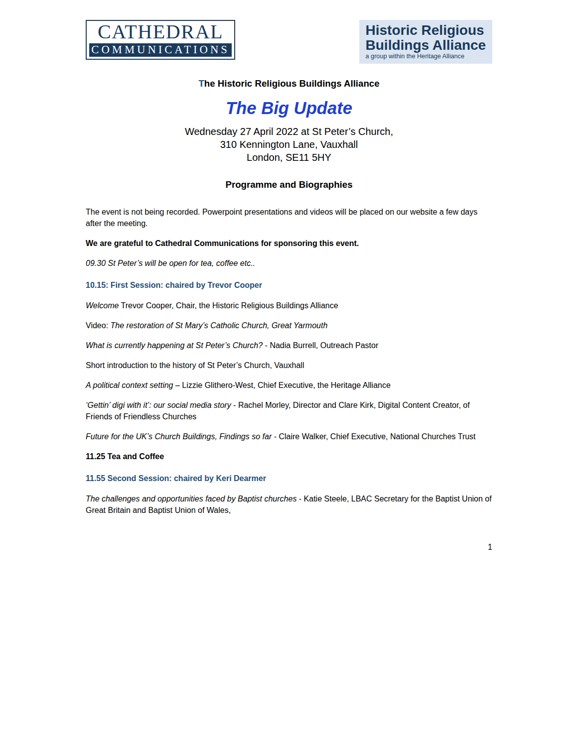CATHEDRAL COMMUNICATIONS
Historic Religious Buildings Alliance a group within the Heritage Alliance
The Historic Religious Buildings Alliance
The Big Update
Wednesday 27 April 2022 at St Peter’s Church,
310 Kennington Lane, Vauxhall
London, SE11 5HY
Programme and Biographies
The event is not being recorded. Powerpoint presentations and videos will be placed on our website a few days after the meeting.
We are grateful to Cathedral Communications for sponsoring this event.
09.30 St Peter’s will be open for tea, coffee etc..
10.15: First Session: chaired by Trevor Cooper
Welcome Trevor Cooper, Chair, the Historic Religious Buildings Alliance
Video: The restoration of St Mary’s Catholic Church, Great Yarmouth
What is currently happening at St Peter’s Church? - Nadia Burrell, Outreach Pastor
Short introduction to the history of St Peter’s Church, Vauxhall
A political context setting – Lizzie Glithero-West, Chief Executive, the Heritage Alliance
‘Gettin’ digi with it’: our social media story - Rachel Morley, Director and Clare Kirk, Digital Content Creator, of Friends of Friendless Churches
Future for the UK’s Church Buildings, Findings so far - Claire Walker, Chief Executive, National Churches Trust
11.25 Tea and Coffee
11.55 Second Session: chaired by Keri Dearmer
The challenges and opportunities faced by Baptist churches - Katie Steele, LBAC Secretary for the Baptist Union of Great Britain and Baptist Union of Wales,
1